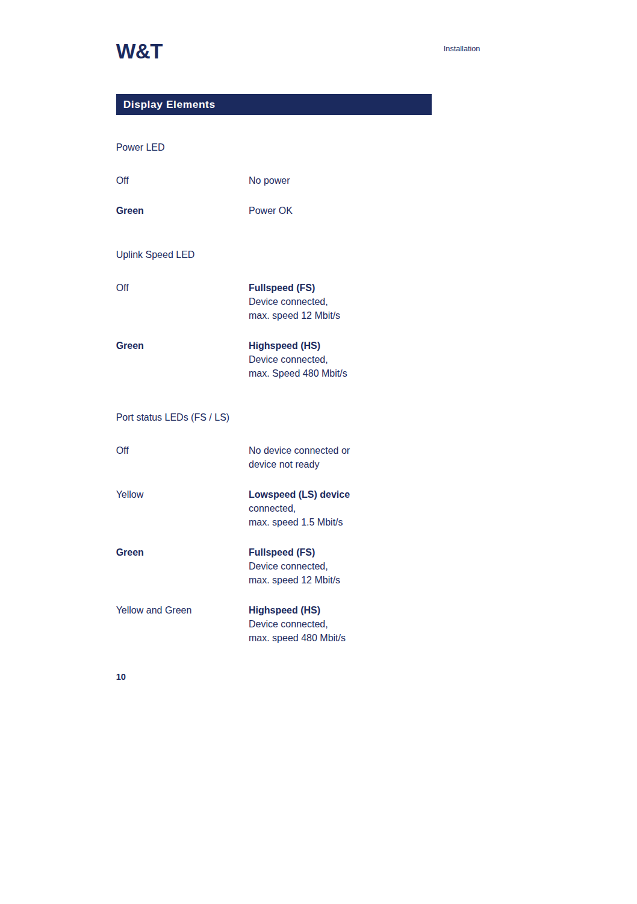W&T
Installation
Display Elements
Power LED
| Off | No power |
| Green | Power OK |
Uplink Speed LED
| Off | Fullspeed (FS) Device connected, max. speed 12 Mbit/s |
| Green | Highspeed (HS) Device connected, max. Speed 480 Mbit/s |
Port status LEDs (FS / LS)
| Off | No device connected or device not ready |
| Yellow | Lowspeed (LS) device connected, max. speed 1.5 Mbit/s |
| Green | Fullspeed (FS) Device connected, max. speed 12 Mbit/s |
| Yellow and Green | Highspeed (HS) Device connected, max. speed 480 Mbit/s |
10